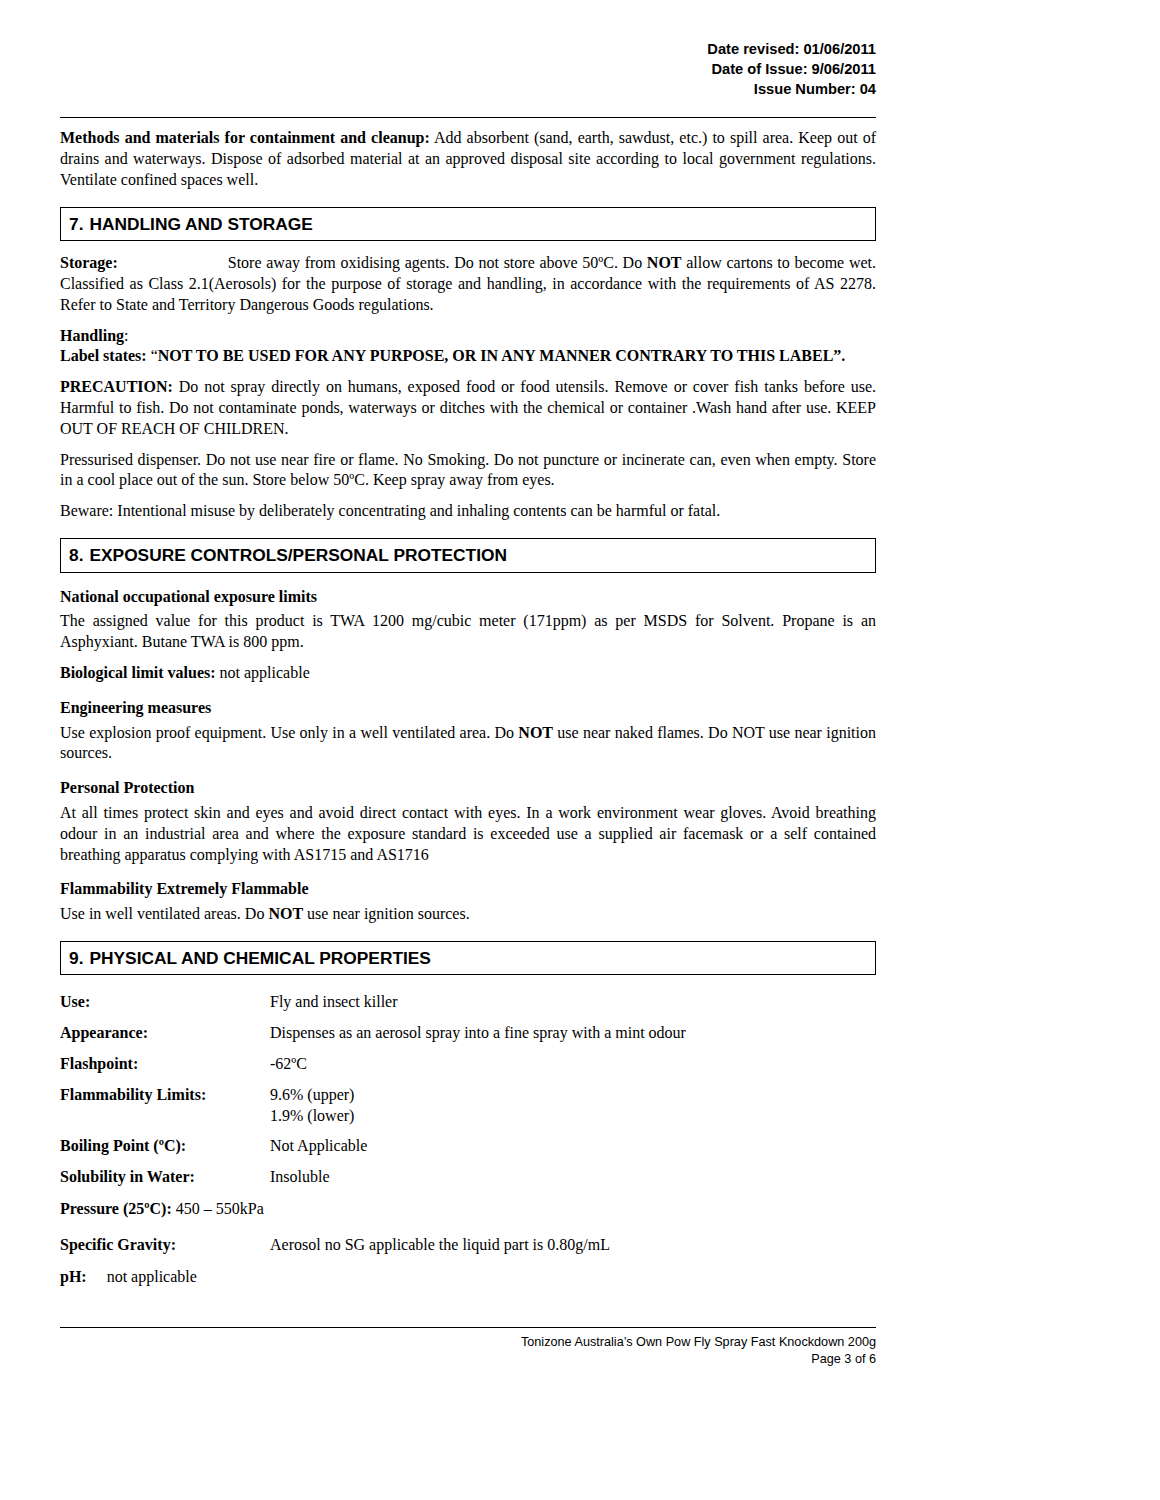Date revised: 01/06/2011
Date of Issue: 9/06/2011
Issue Number: 04
Methods and materials for containment and cleanup: Add absorbent (sand, earth, sawdust, etc.) to spill area. Keep out of drains and waterways. Dispose of adsorbed material at an approved disposal site according to local government regulations. Ventilate confined spaces well.
7. HANDLING AND STORAGE
Storage: Store away from oxidising agents. Do not store above 50ºC. Do NOT allow cartons to become wet. Classified as Class 2.1(Aerosols) for the purpose of storage and handling, in accordance with the requirements of AS 2278. Refer to State and Territory Dangerous Goods regulations.
Handling:
Label states: “NOT TO BE USED FOR ANY PURPOSE, OR IN ANY MANNER CONTRARY TO THIS LABEL”.
PRECAUTION: Do not spray directly on humans, exposed food or food utensils. Remove or cover fish tanks before use. Harmful to fish. Do not contaminate ponds, waterways or ditches with the chemical or container .Wash hand after use. KEEP OUT OF REACH OF CHILDREN.
Pressurised dispenser. Do not use near fire or flame. No Smoking. Do not puncture or incinerate can, even when empty. Store in a cool place out of the sun. Store below 50ºC. Keep spray away from eyes.
Beware: Intentional misuse by deliberately concentrating and inhaling contents can be harmful or fatal.
8. EXPOSURE CONTROLS/PERSONAL PROTECTION
National occupational exposure limits
The assigned value for this product is TWA 1200 mg/cubic meter (171ppm) as per MSDS for Solvent. Propane is an Asphyxiant. Butane TWA is 800 ppm.
Biological limit values: not applicable
Engineering measures
Use explosion proof equipment. Use only in a well ventilated area. Do NOT use near naked flames. Do NOT use near ignition sources.
Personal Protection
At all times protect skin and eyes and avoid direct contact with eyes. In a work environment wear gloves. Avoid breathing odour in an industrial area and where the exposure standard is exceeded use a supplied air facemask or a self contained breathing apparatus complying with AS1715 and AS1716
Flammability Extremely Flammable
Use in well ventilated areas. Do NOT use near ignition sources.
9. PHYSICAL AND CHEMICAL PROPERTIES
| Use: | Fly and insect killer |
| Appearance: | Dispenses as an aerosol spray into a fine spray with a mint odour |
| Flashpoint: | -62ºC |
| Flammability Limits: | 9.6% (upper) 1.9% (lower) |
| Boiling Point (ºC): | Not Applicable |
| Solubility in Water: | Insoluble |
Pressure (25ºC): 450 – 550kPa
| Specific Gravity: | Aerosol no SG applicable the liquid part is 0.80g/mL |
pH: not applicable
Tonizone Australia’s Own Pow Fly Spray Fast Knockdown 200g
Page 3 of 6